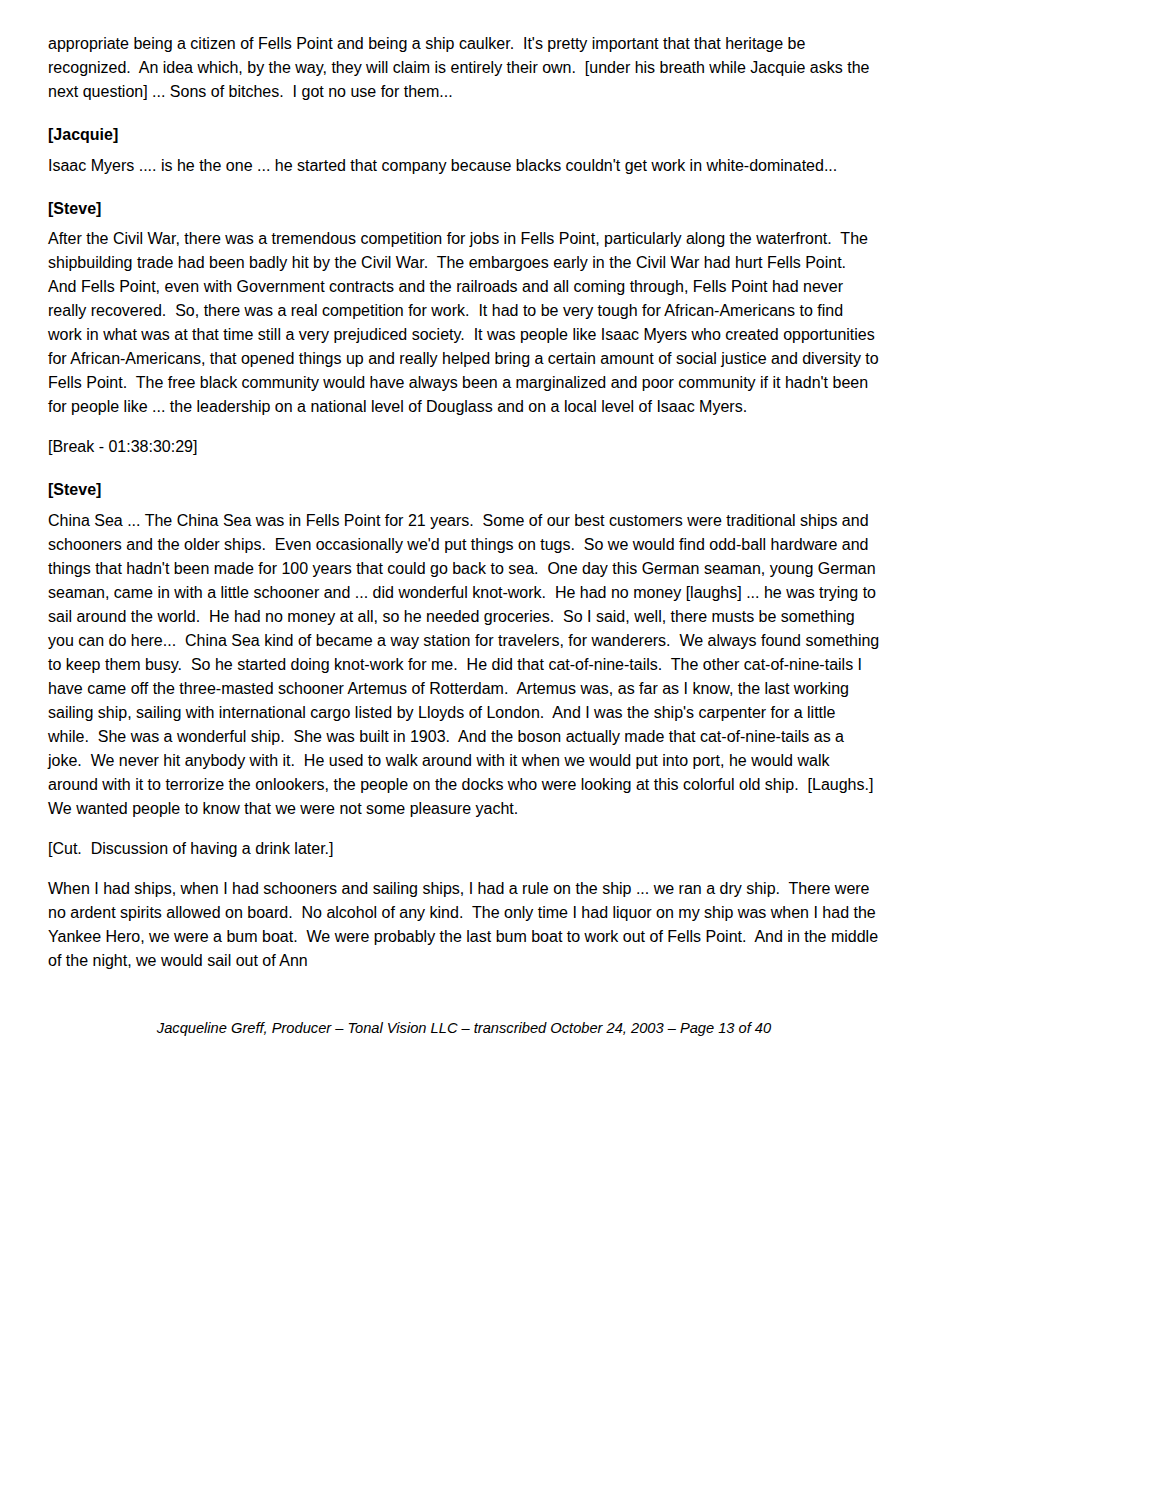appropriate being a citizen of Fells Point and being a ship caulker. It's pretty important that that heritage be recognized. An idea which, by the way, they will claim is entirely their own. [under his breath while Jacquie asks the next question] ... Sons of bitches. I got no use for them...
[Jacquie]
Isaac Myers .... is he the one ... he started that company because blacks couldn't get work in white-dominated...
[Steve]
After the Civil War, there was a tremendous competition for jobs in Fells Point, particularly along the waterfront. The shipbuilding trade had been badly hit by the Civil War. The embargoes early in the Civil War had hurt Fells Point. And Fells Point, even with Government contracts and the railroads and all coming through, Fells Point had never really recovered. So, there was a real competition for work. It had to be very tough for African-Americans to find work in what was at that time still a very prejudiced society. It was people like Isaac Myers who created opportunities for African-Americans, that opened things up and really helped bring a certain amount of social justice and diversity to Fells Point. The free black community would have always been a marginalized and poor community if it hadn't been for people like ... the leadership on a national level of Douglass and on a local level of Isaac Myers.
[Break - 01:38:30:29]
[Steve]
China Sea ... The China Sea was in Fells Point for 21 years. Some of our best customers were traditional ships and schooners and the older ships. Even occasionally we'd put things on tugs. So we would find odd-ball hardware and things that hadn't been made for 100 years that could go back to sea. One day this German seaman, young German seaman, came in with a little schooner and ... did wonderful knot-work. He had no money [laughs] ... he was trying to sail around the world. He had no money at all, so he needed groceries. So I said, well, there musts be something you can do here... China Sea kind of became a way station for travelers, for wanderers. We always found something to keep them busy. So he started doing knot-work for me. He did that cat-of-nine-tails. The other cat-of-nine-tails I have came off the three-masted schooner Artemus of Rotterdam. Artemus was, as far as I know, the last working sailing ship, sailing with international cargo listed by Lloyds of London. And I was the ship's carpenter for a little while. She was a wonderful ship. She was built in 1903. And the boson actually made that cat-of-nine-tails as a joke. We never hit anybody with it. He used to walk around with it when we would put into port, he would walk around with it to terrorize the onlookers, the people on the docks who were looking at this colorful old ship. [Laughs.] We wanted people to know that we were not some pleasure yacht.
[Cut. Discussion of having a drink later.]
When I had ships, when I had schooners and sailing ships, I had a rule on the ship ... we ran a dry ship. There were no ardent spirits allowed on board. No alcohol of any kind. The only time I had liquor on my ship was when I had the Yankee Hero, we were a bum boat. We were probably the last bum boat to work out of Fells Point. And in the middle of the night, we would sail out of Ann
Jacqueline Greff, Producer – Tonal Vision LLC – transcribed October 24, 2003 – Page 13 of 40